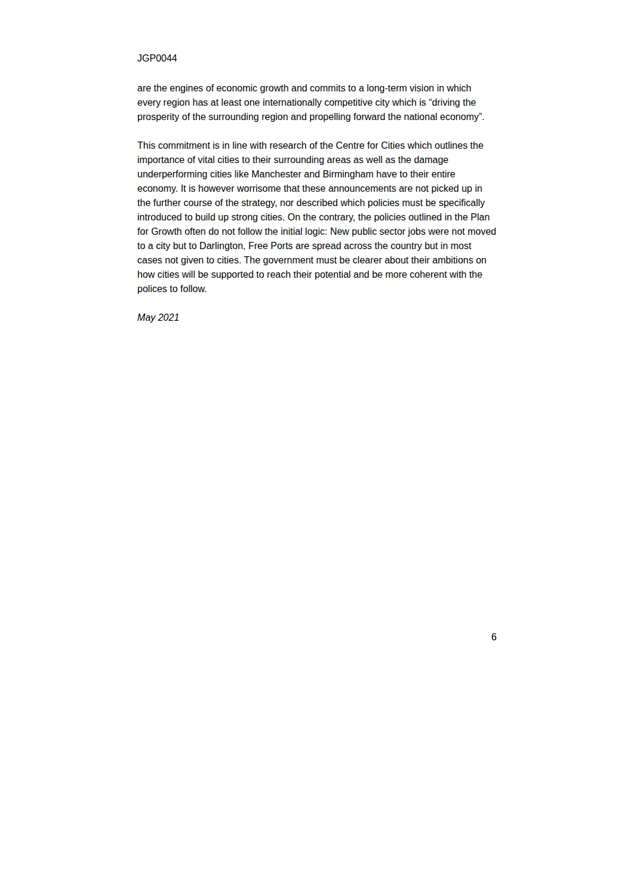JGP0044
are the engines of economic growth and commits to a long-term vision in which every region has at least one internationally competitive city which is “driving the prosperity of the surrounding region and propelling forward the national economy”.
This commitment is in line with research of the Centre for Cities which outlines the importance of vital cities to their surrounding areas as well as the damage underperforming cities like Manchester and Birmingham have to their entire economy. It is however worrisome that these announcements are not picked up in the further course of the strategy, nor described which policies must be specifically introduced to build up strong cities. On the contrary, the policies outlined in the Plan for Growth often do not follow the initial logic: New public sector jobs were not moved to a city but to Darlington, Free Ports are spread across the country but in most cases not given to cities. The government must be clearer about their ambitions on how cities will be supported to reach their potential and be more coherent with the polices to follow.
May 2021
6